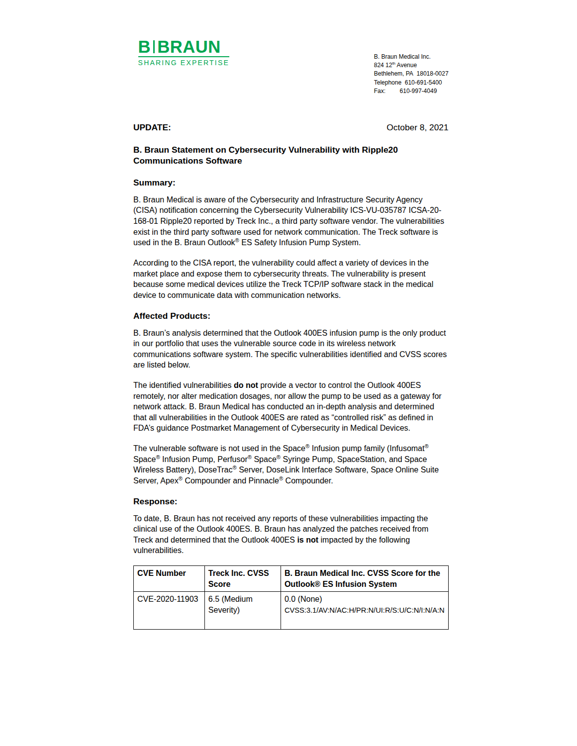B BRAUN
SHARING EXPERTISE
B. Braun Medical Inc.
824 12th Avenue
Bethlehem, PA 18018-0027
Telephone 610-691-5400 Fax: 610-997-4049
UPDATE: October 8, 2021
B. Braun Statement on Cybersecurity Vulnerability with Ripple20 Communications Software
Summary:
B. Braun Medical is aware of the Cybersecurity and Infrastructure Security Agency (CISA) notification concerning the Cybersecurity Vulnerability ICS-VU-035787 ICSA-20-168-01 Ripple20 reported by Treck Inc., a third party software vendor. The vulnerabilities exist in the third party software used for network communication. The Treck software is used in the B. Braun Outlook® ES Safety Infusion Pump System.
According to the CISA report, the vulnerability could affect a variety of devices in the market place and expose them to cybersecurity threats. The vulnerability is present because some medical devices utilize the Treck TCP/IP software stack in the medical device to communicate data with communication networks.
Affected Products:
B. Braun’s analysis determined that the Outlook 400ES infusion pump is the only product in our portfolio that uses the vulnerable source code in its wireless network communications software system. The specific vulnerabilities identified and CVSS scores are listed below.
The identified vulnerabilities do not provide a vector to control the Outlook 400ES remotely, nor alter medication dosages, nor allow the pump to be used as a gateway for network attack. B. Braun Medical has conducted an in-depth analysis and determined that all vulnerabilities in the Outlook 400ES are rated as “controlled risk” as defined in FDA’s guidance Postmarket Management of Cybersecurity in Medical Devices.
The vulnerable software is not used in the Space® Infusion pump family (Infusomat® Space® Infusion Pump, Perfusor® Space® Syringe Pump, SpaceStation, and Space Wireless Battery), DoseTrac® Server, DoseLink Interface Software, Space Online Suite Server, Apex® Compounder and Pinnacle® Compounder.
Response:
To date, B. Braun has not received any reports of these vulnerabilities impacting the clinical use of the Outlook 400ES. B. Braun has analyzed the patches received from Treck and determined that the Outlook 400ES is not impacted by the following vulnerabilities.
| CVE Number | Treck Inc. CVSS Score | B. Braun Medical Inc. CVSS Score for the Outlook® ES Infusion System |
| --- | --- | --- |
| CVE-2020-11903 | 6.5 (Medium Severity) | 0.0 (None) CVSS:3.1/AV:N/AC:H/PR:N/UI:R/S:U/C:N/I:N/A:N |